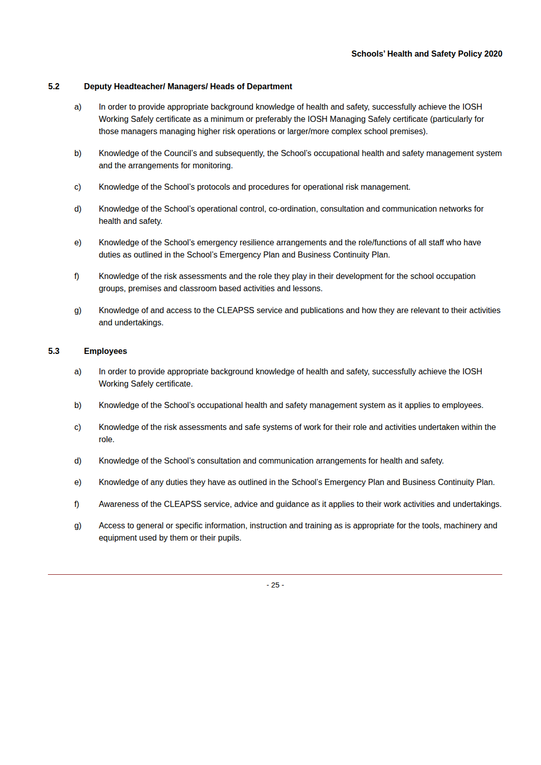Schools’ Health and Safety Policy 2020
5.2 Deputy Headteacher/ Managers/ Heads of Department
a) In order to provide appropriate background knowledge of health and safety, successfully achieve the IOSH Working Safely certificate as a minimum or preferably the IOSH Managing Safely certificate (particularly for those managers managing higher risk operations or larger/more complex school premises).
b) Knowledge of the Council’s and subsequently, the School’s occupational health and safety management system and the arrangements for monitoring.
c) Knowledge of the School’s protocols and procedures for operational risk management.
d) Knowledge of the School’s operational control, co-ordination, consultation and communication networks for health and safety.
e) Knowledge of the School’s emergency resilience arrangements and the role/functions of all staff who have duties as outlined in the School’s Emergency Plan and Business Continuity Plan.
f) Knowledge of the risk assessments and the role they play in their development for the school occupation groups, premises and classroom based activities and lessons.
g) Knowledge of and access to the CLEAPSS service and publications and how they are relevant to their activities and undertakings.
5.3 Employees
a) In order to provide appropriate background knowledge of health and safety, successfully achieve the IOSH Working Safely certificate.
b) Knowledge of the School’s occupational health and safety management system as it applies to employees.
c) Knowledge of the risk assessments and safe systems of work for their role and activities undertaken within the role.
d) Knowledge of the School’s consultation and communication arrangements for health and safety.
e) Knowledge of any duties they have as outlined in the School’s Emergency Plan and Business Continuity Plan.
f) Awareness of the CLEAPSS service, advice and guidance as it applies to their work activities and undertakings.
g) Access to general or specific information, instruction and training as is appropriate for the tools, machinery and equipment used by them or their pupils.
- 25 -